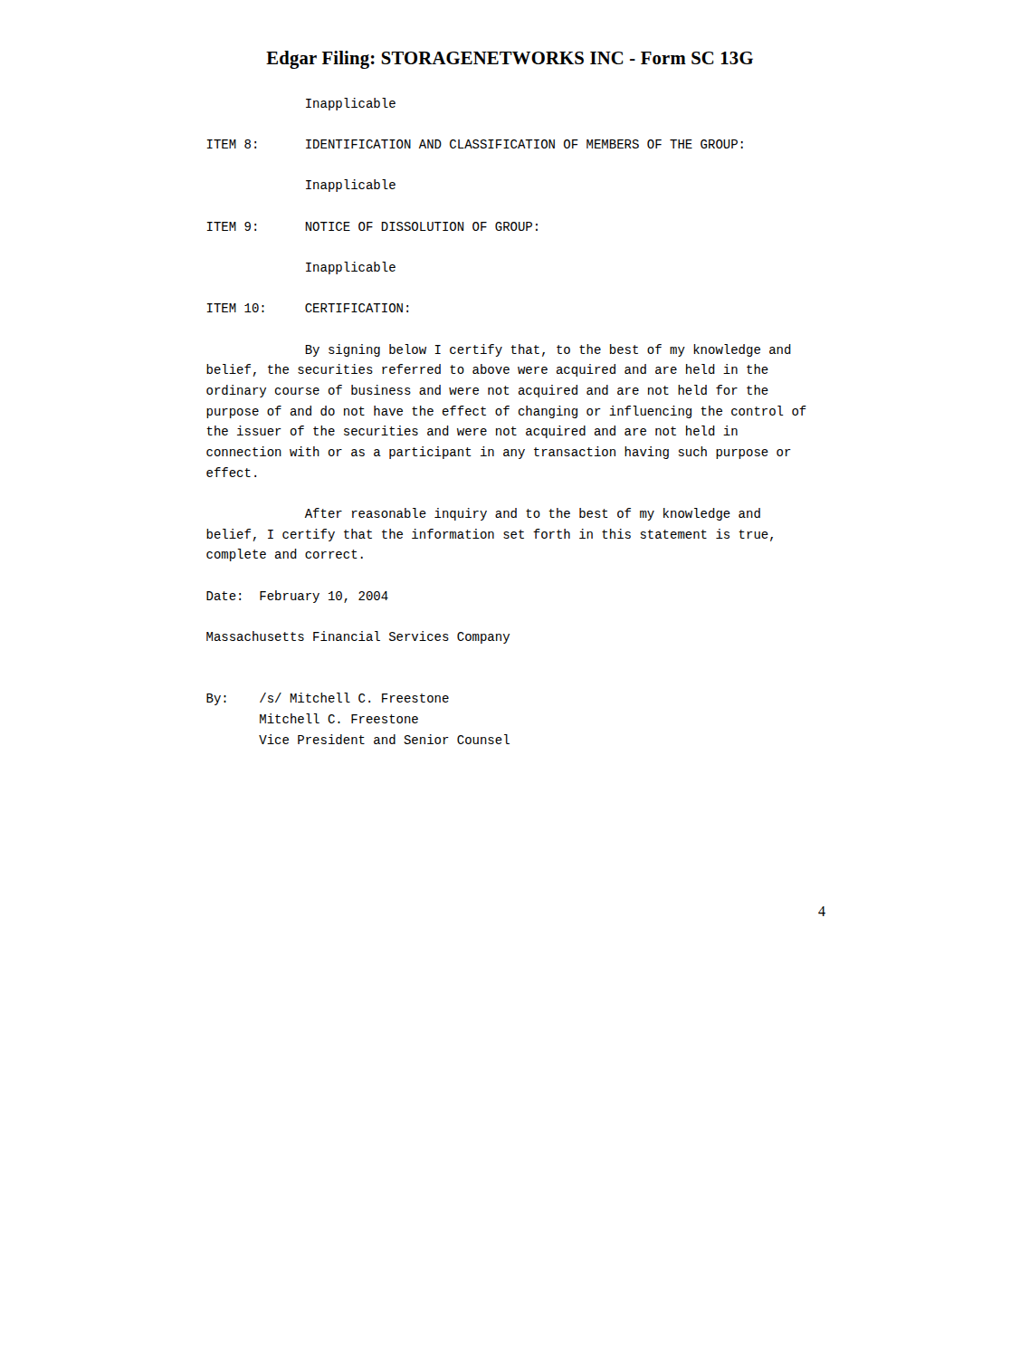Edgar Filing: STORAGENETWORKS INC - Form SC 13G
             Inapplicable

ITEM 8:      IDENTIFICATION AND CLASSIFICATION OF MEMBERS OF THE GROUP:

             Inapplicable

ITEM 9:      NOTICE OF DISSOLUTION OF GROUP:

             Inapplicable

ITEM 10:     CERTIFICATION:

             By signing below I certify that, to the best of my knowledge and
belief, the securities referred to above were acquired and are held in the
ordinary course of business and were not acquired and are not held for the
purpose of and do not have the effect of changing or influencing the control of
the issuer of the securities and were not acquired and are not held in
connection with or as a participant in any transaction having such purpose or
effect.

             After reasonable inquiry and to the best of my knowledge and
belief, I certify that the information set forth in this statement is true,
complete and correct.

Date:  February 10, 2004

Massachusetts Financial Services Company


By:    /s/ Mitchell C. Freestone
       Mitchell C. Freestone
       Vice President and Senior Counsel
4